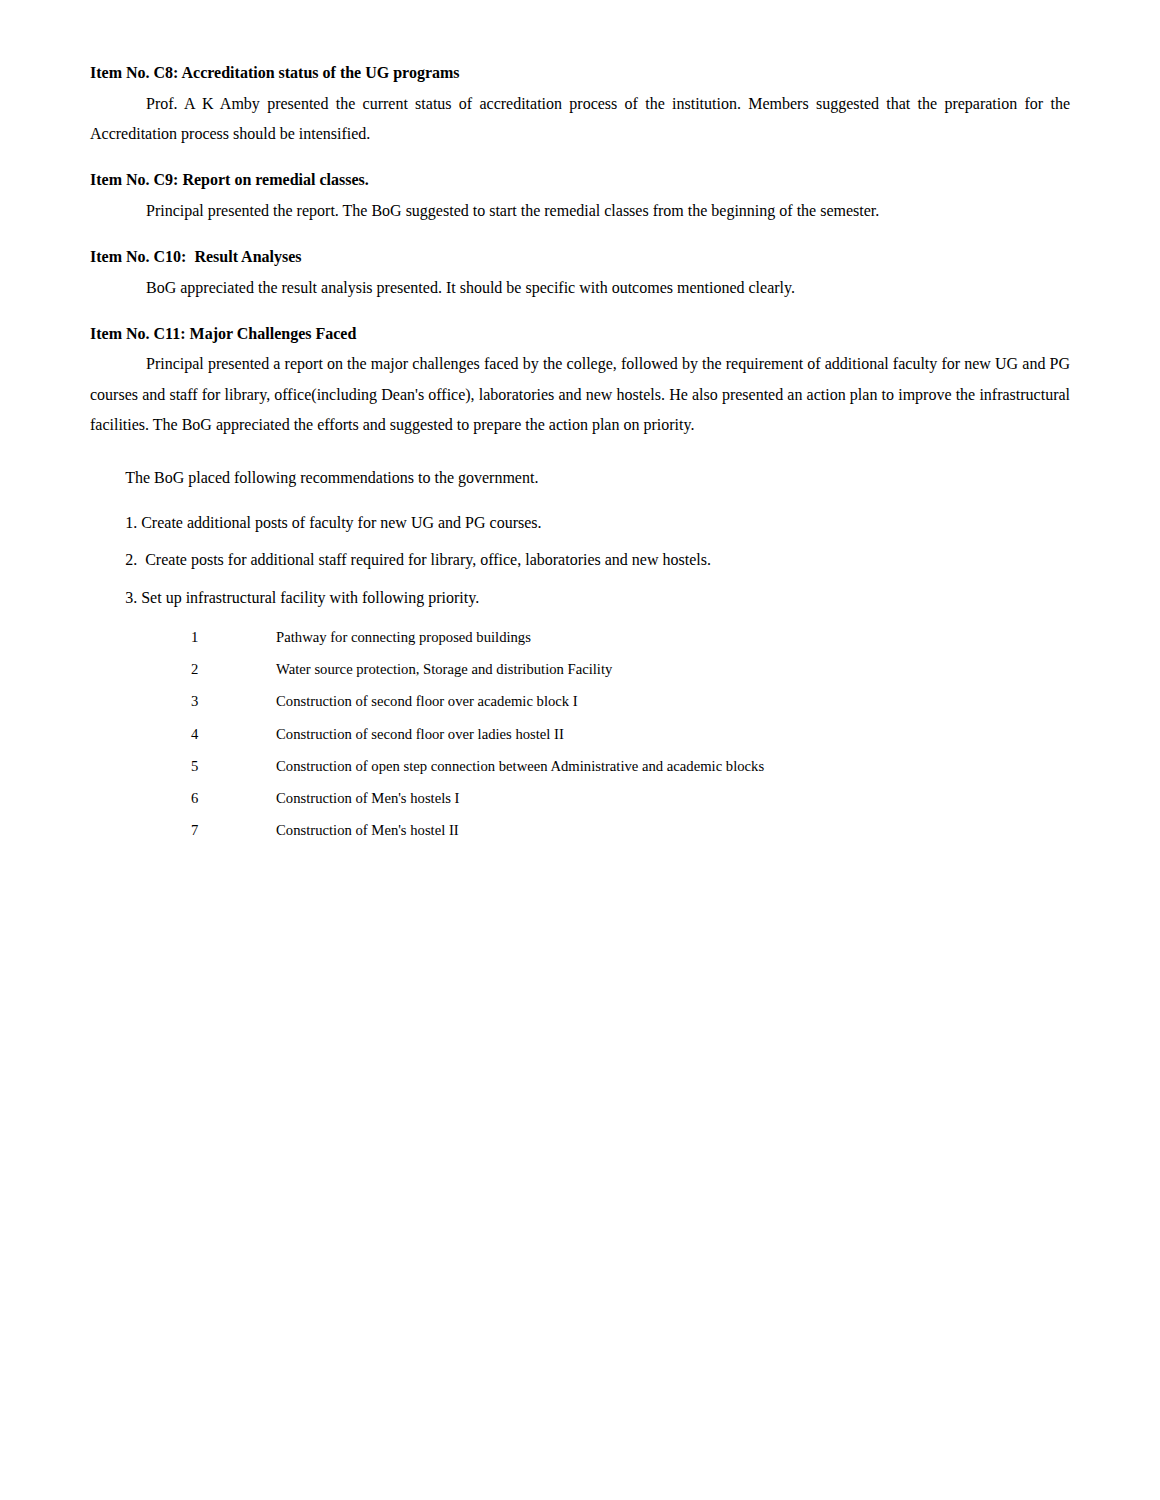Item No. C8: Accreditation status of the UG programs
Prof. A K Amby presented the current status of accreditation process of the institution. Members suggested that the preparation for the Accreditation process should be intensified.
Item No. C9: Report on remedial classes.
Principal presented the report. The BoG suggested to start the remedial classes from the beginning of the semester.
Item No. C10: Result Analyses
BoG appreciated the result analysis presented. It should be specific with outcomes mentioned clearly.
Item No. C11: Major Challenges Faced
Principal presented a report on the major challenges faced by the college, followed by the requirement of additional faculty for new UG and PG courses and staff for library, office(including Dean's office), laboratories and new hostels. He also presented an action plan to improve the infrastructural facilities. The BoG appreciated the efforts and suggested to prepare the action plan on priority.
The BoG placed following recommendations to the government.
Create additional posts of faculty for new UG and PG courses.
Create posts for additional staff required for library, office, laboratories and new hostels.
Set up infrastructural facility with following priority.
| 1 | Pathway for connecting proposed buildings |
| 2 | Water source protection, Storage and distribution Facility |
| 3 | Construction of second floor over academic block I |
| 4 | Construction of second floor over ladies hostel II |
| 5 | Construction of open step connection between Administrative and academic blocks |
| 6 | Construction of Men's hostels I |
| 7 | Construction of Men's hostel II |